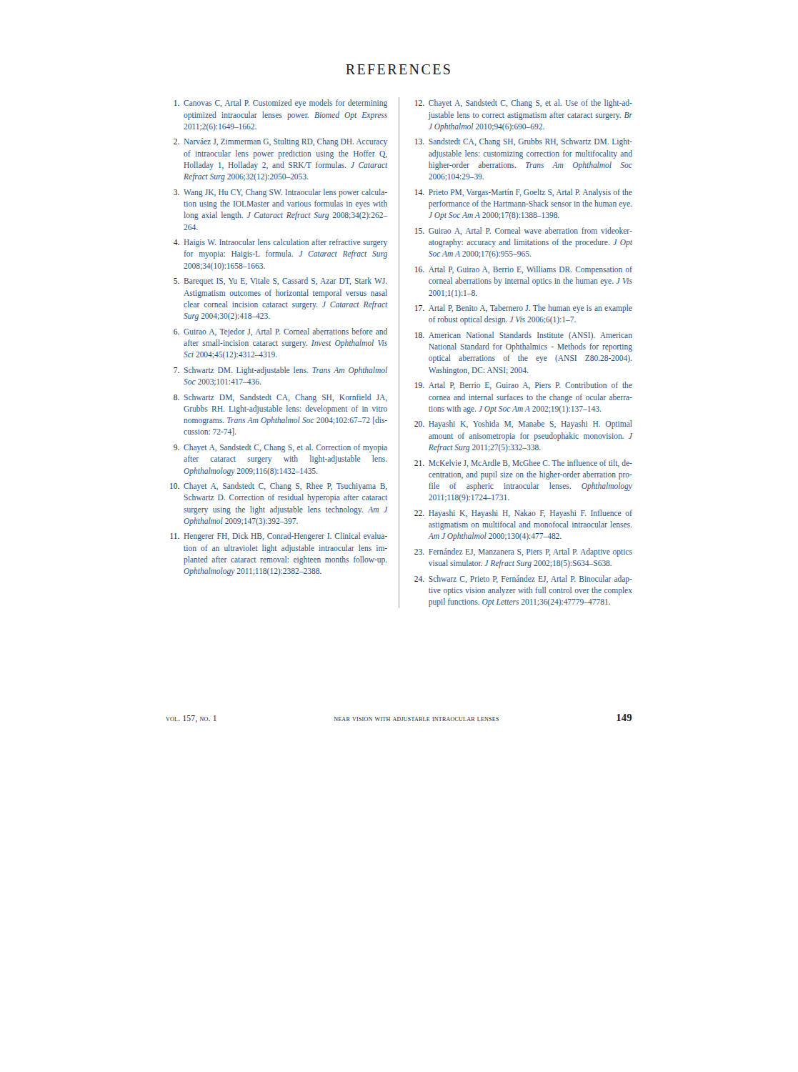References
Canovas C, Artal P. Customized eye models for determining optimized intraocular lenses power. Biomed Opt Express 2011;2(6):1649–1662.
Narváez J, Zimmerman G, Stulting RD, Chang DH. Accuracy of intraocular lens power prediction using the Hoffer Q, Holladay 1, Holladay 2, and SRK/T formulas. J Cataract Refract Surg 2006;32(12):2050–2053.
Wang JK, Hu CY, Chang SW. Intraocular lens power calculation using the IOLMaster and various formulas in eyes with long axial length. J Cataract Refract Surg 2008;34(2):262–264.
Haigis W. Intraocular lens calculation after refractive surgery for myopia: Haigis-L formula. J Cataract Refract Surg 2008;34(10):1658–1663.
Barequet IS, Yu E, Vitale S, Cassard S, Azar DT, Stark WJ. Astigmatism outcomes of horizontal temporal versus nasal clear corneal incision cataract surgery. J Cataract Refract Surg 2004;30(2):418–423.
Guirao A, Tejedor J, Artal P. Corneal aberrations before and after small-incision cataract surgery. Invest Ophthalmol Vis Sci 2004;45(12):4312–4319.
Schwartz DM. Light-adjustable lens. Trans Am Ophthalmol Soc 2003;101:417–436.
Schwartz DM, Sandstedt CA, Chang SH, Kornfield JA, Grubbs RH. Light-adjustable lens: development of in vitro nomograms. Trans Am Ophthalmol Soc 2004;102:67–72 [discussion: 72-74].
Chayet A, Sandstedt C, Chang S, et al. Correction of myopia after cataract surgery with light-adjustable lens. Ophthalmology 2009;116(8):1432–1435.
Chayet A, Sandstedt C, Chang S, Rhee P, Tsuchiyama B, Schwartz D. Correction of residual hyperopia after cataract surgery using the light adjustable lens technology. Am J Ophthalmol 2009;147(3):392–397.
Hengerer FH, Dick HB, Conrad-Hengerer I. Clinical evaluation of an ultraviolet light adjustable intraocular lens implanted after cataract removal: eighteen months follow-up. Ophthalmology 2011;118(12):2382–2388.
Chayet A, Sandstedt C, Chang S, et al. Use of the light-adjustable lens to correct astigmatism after cataract surgery. Br J Ophthalmol 2010;94(6):690–692.
Sandstedt CA, Chang SH, Grubbs RH, Schwartz DM. Light-adjustable lens: customizing correction for multifocality and higher-order aberrations. Trans Am Ophthalmol Soc 2006;104:29–39.
Prieto PM, Vargas-Martín F, Goeltz S, Artal P. Analysis of the performance of the Hartmann-Shack sensor in the human eye. J Opt Soc Am A 2000;17(8):1388–1398.
Guirao A, Artal P. Corneal wave aberration from videokeratography: accuracy and limitations of the procedure. J Opt Soc Am A 2000;17(6):955–965.
Artal P, Guirao A, Berrio E, Williams DR. Compensation of corneal aberrations by internal optics in the human eye. J Vis 2001;1(1):1–8.
Artal P, Benito A, Tabernero J. The human eye is an example of robust optical design. J Vis 2006;6(1):1–7.
American National Standards Institute (ANSI). American National Standard for Ophthalmics - Methods for reporting optical aberrations of the eye (ANSI Z80.28-2004). Washington, DC: ANSI; 2004.
Artal P, Berrio E, Guirao A, Piers P. Contribution of the cornea and internal surfaces to the change of ocular aberrations with age. J Opt Soc Am A 2002;19(1):137–143.
Hayashi K, Yoshida M, Manabe S, Hayashi H. Optimal amount of anisometropia for pseudophakic monovision. J Refract Surg 2011;27(5):332–338.
McKelvie J, McArdle B, McGhee C. The influence of tilt, decentration, and pupil size on the higher-order aberration profile of aspheric intraocular lenses. Ophthalmology 2011;118(9):1724–1731.
Hayashi K, Hayashi H, Nakao F, Hayashi F. Influence of astigmatism on multifocal and monofocal intraocular lenses. Am J Ophthalmol 2000;130(4):477–482.
Fernández EJ, Manzanera S, Piers P, Artal P. Adaptive optics visual simulator. J Refract Surg 2002;18(5):S634–S638.
Schwarz C, Prieto P, Fernández EJ, Artal P. Binocular adaptive optics vision analyzer with full control over the complex pupil functions. Opt Letters 2011;36(24):47779–47781.
Vol. 157, No. 1
Near Vision With Adjustable Intraocular Lenses
149